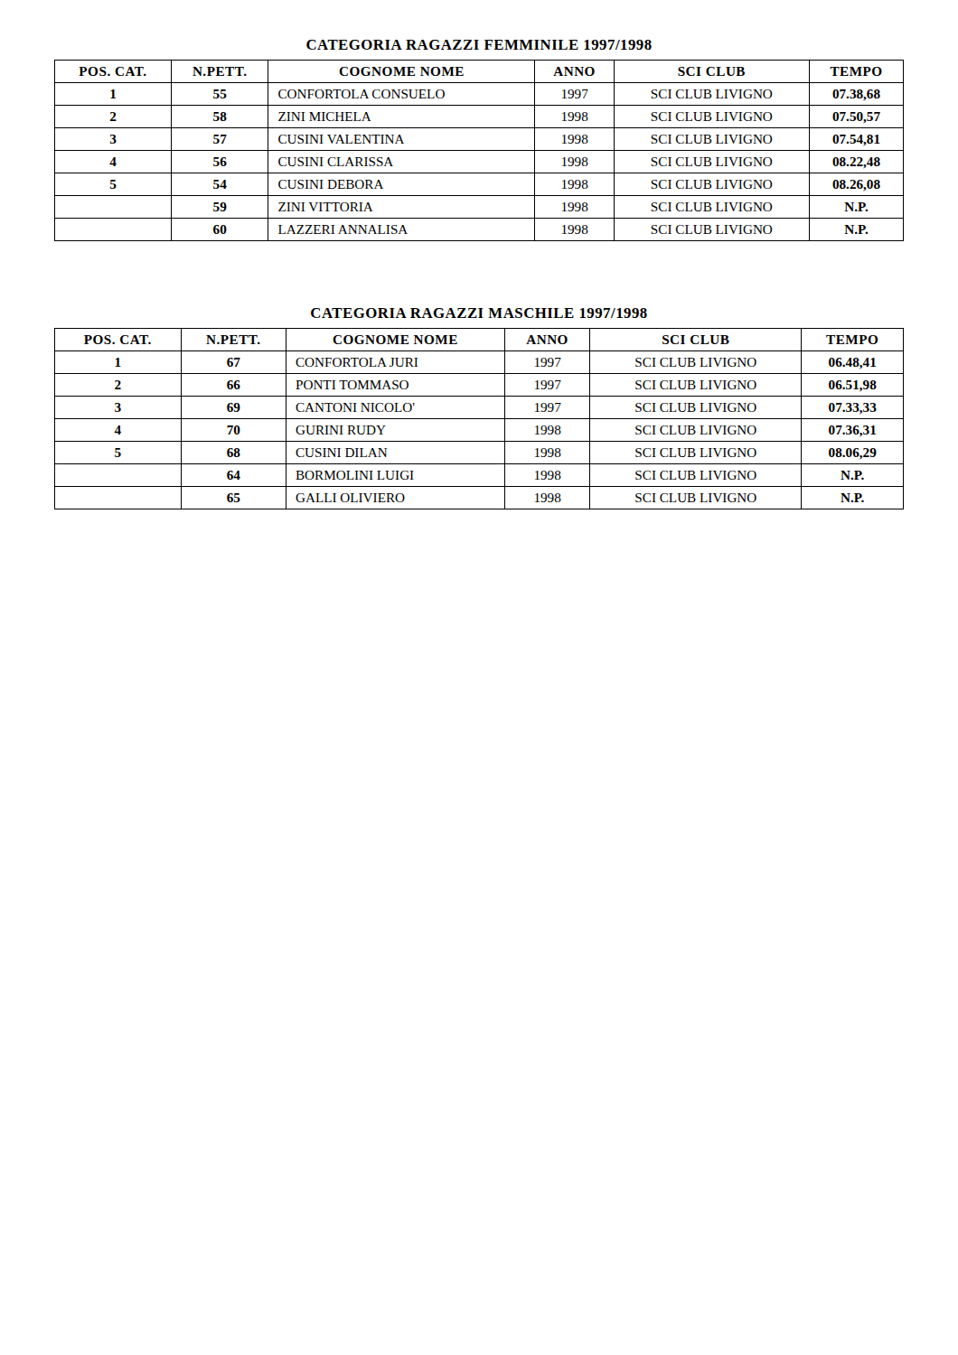CATEGORIA RAGAZZI FEMMINILE 1997/1998
| POS. CAT. | N.PETT. | COGNOME NOME | ANNO | SCI CLUB | TEMPO |
| --- | --- | --- | --- | --- | --- |
| 1 | 55 | CONFORTOLA CONSUELO | 1997 | SCI CLUB LIVIGNO | 07.38,68 |
| 2 | 58 | ZINI MICHELA | 1998 | SCI CLUB LIVIGNO | 07.50,57 |
| 3 | 57 | CUSINI VALENTINA | 1998 | SCI CLUB LIVIGNO | 07.54,81 |
| 4 | 56 | CUSINI CLARISSA | 1998 | SCI CLUB LIVIGNO | 08.22,48 |
| 5 | 54 | CUSINI DEBORA | 1998 | SCI CLUB LIVIGNO | 08.26,08 |
| | 59 | ZINI VITTORIA | 1998 | SCI CLUB LIVIGNO | N.P. |
| | 60 | LAZZERI ANNALISA | 1998 | SCI CLUB LIVIGNO | N.P. |
CATEGORIA RAGAZZI MASCHILE 1997/1998
| POS. CAT. | N.PETT. | COGNOME NOME | ANNO | SCI CLUB | TEMPO |
| --- | --- | --- | --- | --- | --- |
| 1 | 67 | CONFORTOLA JURI | 1997 | SCI CLUB LIVIGNO | 06.48,41 |
| 2 | 66 | PONTI TOMMASO | 1997 | SCI CLUB LIVIGNO | 06.51,98 |
| 3 | 69 | CANTONI NICOLO' | 1997 | SCI CLUB LIVIGNO | 07.33,33 |
| 4 | 70 | GURINI RUDY | 1998 | SCI CLUB LIVIGNO | 07.36,31 |
| 5 | 68 | CUSINI DILAN | 1998 | SCI CLUB LIVIGNO | 08.06,29 |
| | 64 | BORMOLINI LUIGI | 1998 | SCI CLUB LIVIGNO | N.P. |
| | 65 | GALLI OLIVIERO | 1998 | SCI CLUB LIVIGNO | N.P. |